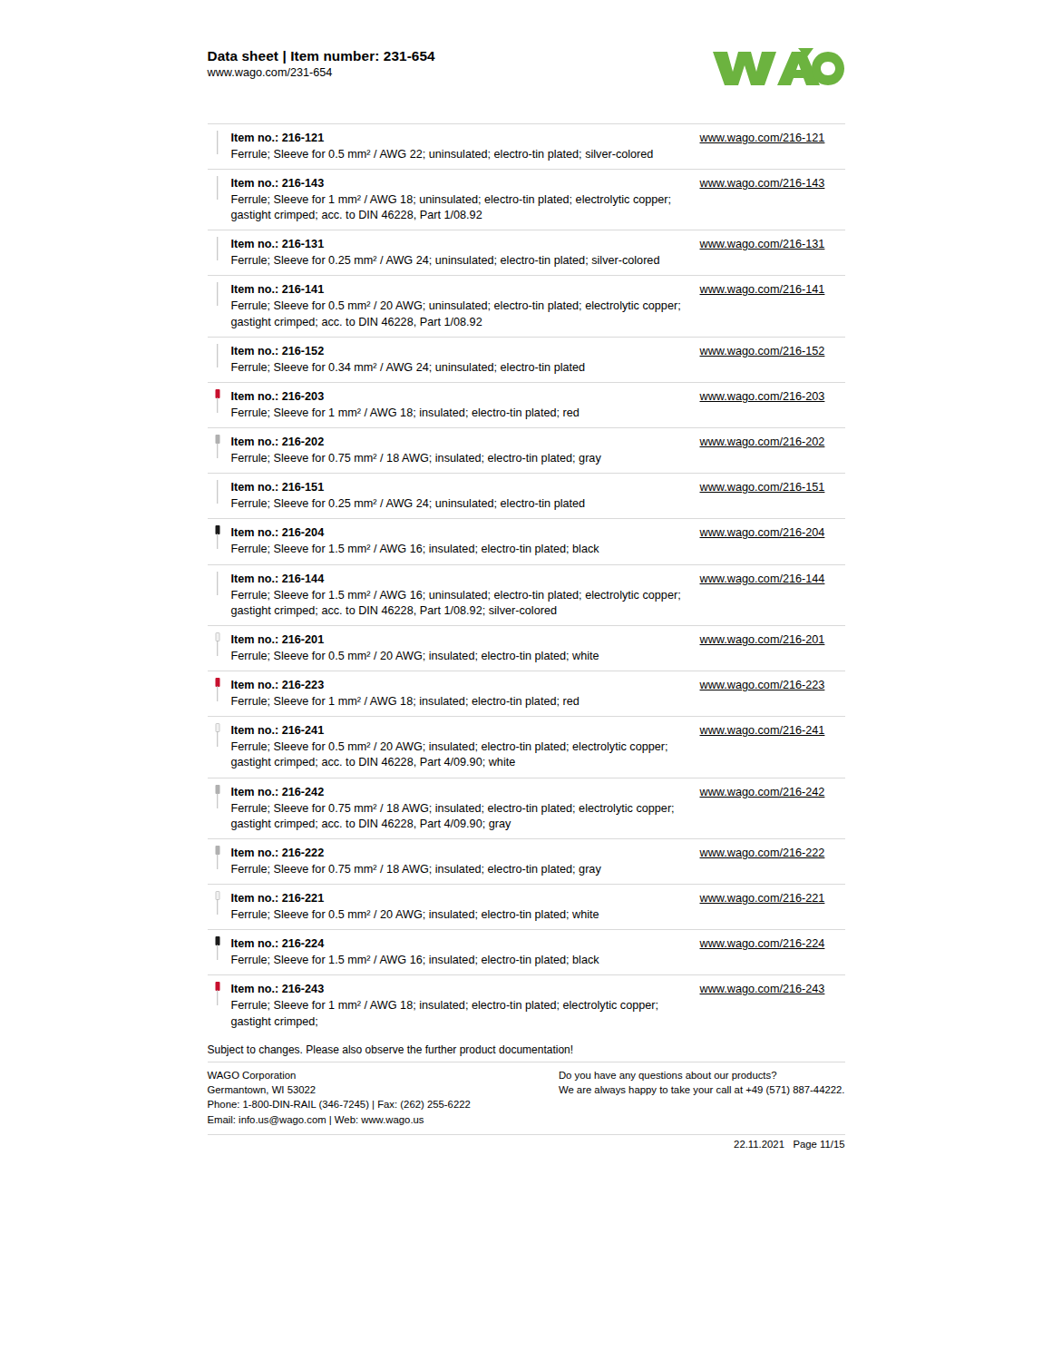Data sheet | Item number: 231-654
www.wago.com/231-654
| | Item no.: 216-121 Ferrule; Sleeve for 0.5 mm² / AWG 22; uninsulated; electro-tin plated; silver-colored | www.wago.com/216-121 |
| | Item no.: 216-143 Ferrule; Sleeve for 1 mm² / AWG 18; uninsulated; electro-tin plated; electrolytic copper; gastight crimped; acc. to DIN 46228, Part 1/08.92 | www.wago.com/216-143 |
| | Item no.: 216-131 Ferrule; Sleeve for 0.25 mm² / AWG 24; uninsulated; electro-tin plated; silver-colored | www.wago.com/216-131 |
| | Item no.: 216-141 Ferrule; Sleeve for 0.5 mm² / 20 AWG; uninsulated; electro-tin plated; electrolytic copper; gastight crimped; acc. to DIN 46228, Part 1/08.92 | www.wago.com/216-141 |
| | Item no.: 216-152 Ferrule; Sleeve for 0.34 mm² / AWG 24; uninsulated; electro-tin plated | www.wago.com/216-152 |
| | Item no.: 216-203 Ferrule; Sleeve for 1 mm² / AWG 18; insulated; electro-tin plated; red | www.wago.com/216-203 |
| | Item no.: 216-202 Ferrule; Sleeve for 0.75 mm² / 18 AWG; insulated; electro-tin plated; gray | www.wago.com/216-202 |
| | Item no.: 216-151 Ferrule; Sleeve for 0.25 mm² / AWG 24; uninsulated; electro-tin plated | www.wago.com/216-151 |
| | Item no.: 216-204 Ferrule; Sleeve for 1.5 mm² / AWG 16; insulated; electro-tin plated; black | www.wago.com/216-204 |
| | Item no.: 216-144 Ferrule; Sleeve for 1.5 mm² / AWG 16; uninsulated; electro-tin plated; electrolytic copper; gastight crimped; acc. to DIN 46228, Part 1/08.92; silver-colored | www.wago.com/216-144 |
| | Item no.: 216-201 Ferrule; Sleeve for 0.5 mm² / 20 AWG; insulated; electro-tin plated; white | www.wago.com/216-201 |
| | Item no.: 216-223 Ferrule; Sleeve for 1 mm² / AWG 18; insulated; electro-tin plated; red | www.wago.com/216-223 |
| | Item no.: 216-241 Ferrule; Sleeve for 0.5 mm² / 20 AWG; insulated; electro-tin plated; electrolytic copper; gastight crimped; acc. to DIN 46228, Part 4/09.90; white | www.wago.com/216-241 |
| | Item no.: 216-242 Ferrule; Sleeve for 0.75 mm² / 18 AWG; insulated; electro-tin plated; electrolytic copper; gastight crimped; acc. to DIN 46228, Part 4/09.90; gray | www.wago.com/216-242 |
| | Item no.: 216-222 Ferrule; Sleeve for 0.75 mm² / 18 AWG; insulated; electro-tin plated; gray | www.wago.com/216-222 |
| | Item no.: 216-221 Ferrule; Sleeve for 0.5 mm² / 20 AWG; insulated; electro-tin plated; white | www.wago.com/216-221 |
| | Item no.: 216-224 Ferrule; Sleeve for 1.5 mm² / AWG 16; insulated; electro-tin plated; black | www.wago.com/216-224 |
| | Item no.: 216-243 Ferrule; Sleeve for 1 mm² / AWG 18; insulated; electro-tin plated; electrolytic copper; gastight crimped; | www.wago.com/216-243 |
Subject to changes. Please also observe the further product documentation!
WAGO Corporation
Germantown, WI 53022
Phone: 1-800-DIN-RAIL (346-7245) | Fax: (262) 255-6222
Email: info.us@wago.com | Web: www.wago.us
Do you have any questions about our products?
We are always happy to take your call at +49 (571) 887-44222.
22.11.2021 Page 11/15